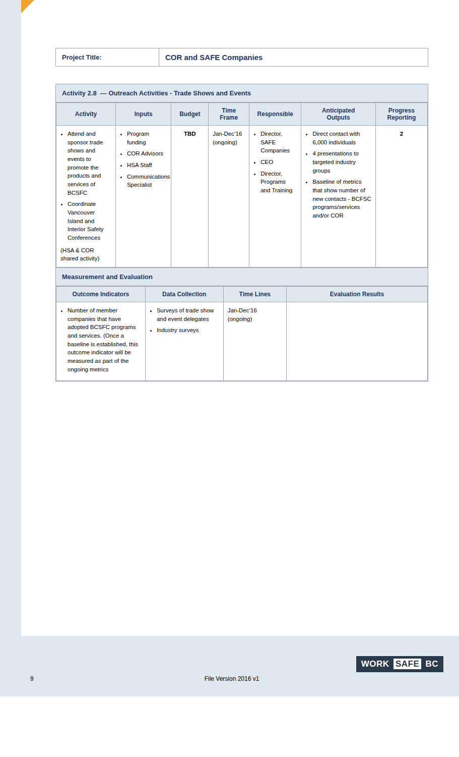| Project Title: | COR and SAFE Companies |
Activity 2.8 — Outreach Activities - Trade Shows and Events
| Activity | Inputs | Budget | Time Frame | Responsible | Anticipated Outputs | Progress Reporting |
| --- | --- | --- | --- | --- | --- | --- |
| Attend and sponsor trade shows and events to promote the products and services of BCSFC Coordinate Vancouver Island and Interior Safety Conferences (HSA & COR shared activity) | Program funding COR Advisors HSA Staff Communications Specialist | TBD | Jan-Dec’16 (ongoing) | Director, SAFE Companies CEO Director, Programs and Training | Direct contact with 6,000 individuals 4 presentations to targeted industry groups Baseline of metrics that show number of new contacts - BCFSC programs/services and/or COR | 2 |
Measurement and Evaluation
| Outcome Indicators | Data Collection | Time Lines | Evaluation Results |
| --- | --- | --- | --- |
| Number of member companies that have adopted BCSFC programs and services. (Once a baseline is established, this outcome indicator will be measured as part of the ongoing metrics | Surveys of trade show and event delegates Industry surveys | Jan-Dec’16 (ongoing) | |
9
File Version 2016 v1
WORK SAFE BC